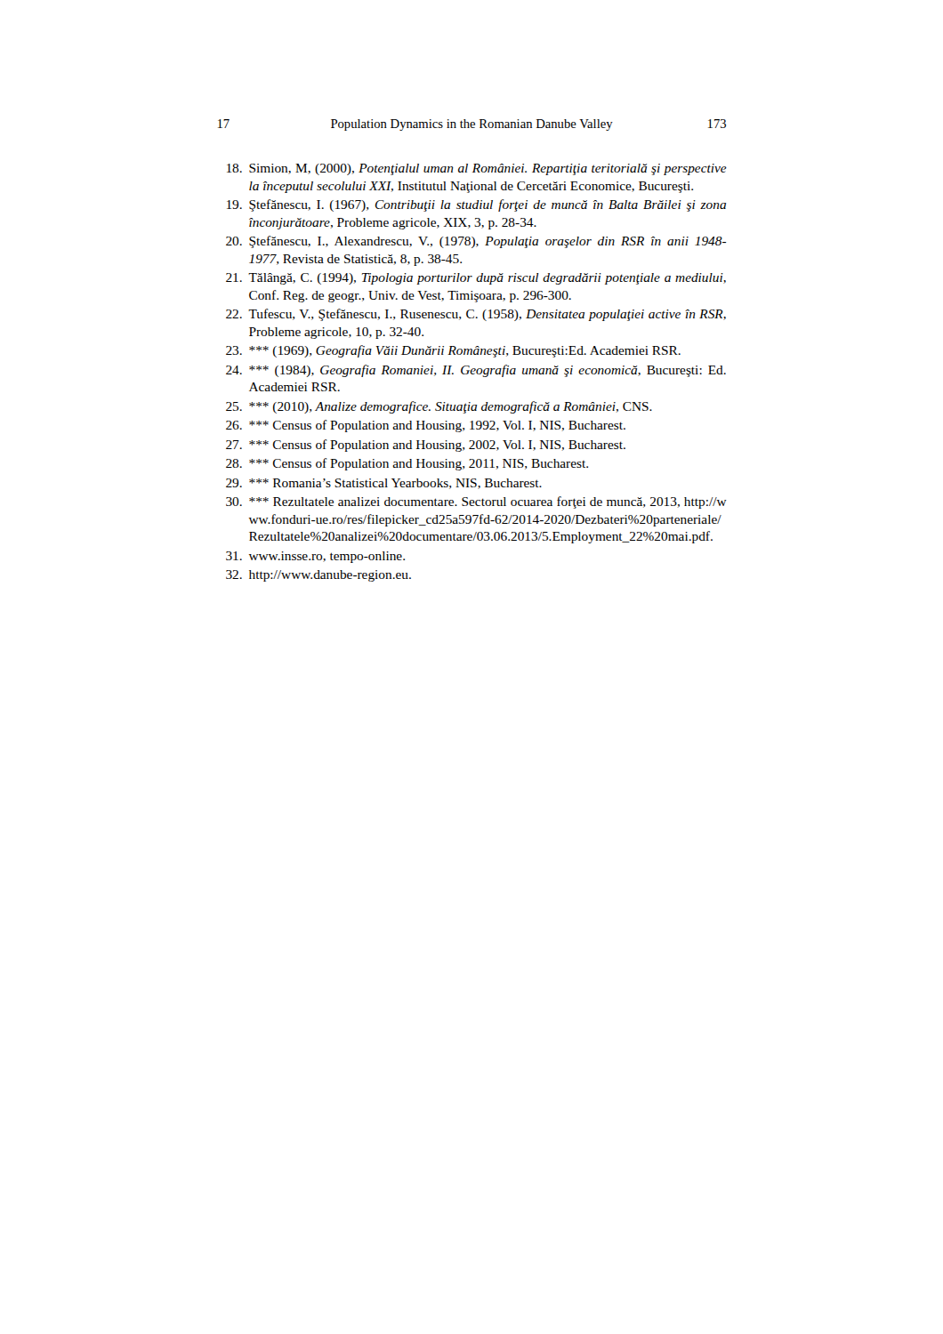17 Population Dynamics in the Romanian Danube Valley 173
18. Simion, M, (2000), Potenţialul uman al României. Repartiţia teritorială şi perspective la începutul secolului XXI, Institutul Naţional de Cercetări Economice, Bucureşti.
19. Ştefănescu, I. (1967), Contribuţii la studiul forţei de muncă în Balta Brăilei şi zona înconjurătoare, Probleme agricole, XIX, 3, p. 28-34.
20. Ştefănescu, I., Alexandrescu, V., (1978), Populaţia oraşelor din RSR în anii 1948-1977, Revista de Statistică, 8, p. 38-45.
21. Tălângă, C. (1994), Tipologia porturilor după riscul degradării potenţiale a mediului, Conf. Reg. de geogr., Univ. de Vest, Timişoara, p. 296-300.
22. Tufescu, V., Ştefănescu, I., Rusenescu, C. (1958), Densitatea populaţiei active în RSR, Probleme agricole, 10, p. 32-40.
23.*** (1969), Geografia Văii Dunării Româneşti, Bucureşti:Ed. Academiei RSR.
24.*** (1984), Geografia Romaniei, II. Geografia umană şi economică, Bucureşti: Ed. Academiei RSR.
25.*** (2010), Analize demografice. Situaţia demografică a României, CNS.
26.*** Census of Population and Housing, 1992, Vol. I, NIS, Bucharest.
27.*** Census of Population and Housing, 2002, Vol. I, NIS, Bucharest.
28.*** Census of Population and Housing, 2011, NIS, Bucharest.
29.*** Romania’s Statistical Yearbooks, NIS, Bucharest.
30.*** Rezultatele analizei documentare. Sectorul ocuarea forţei de muncă, 2013, http://www.fonduri-ue.ro/res/filepicker_cd25a597fd-62/2014-2020/Dezbateri%20parteneriale/Rezultatele%20analizei%20documentare/03.06.2013/5.Employment_22%20mai.pdf.
31. www.insse.ro, tempo-online.
32. http://www.danube-region.eu.